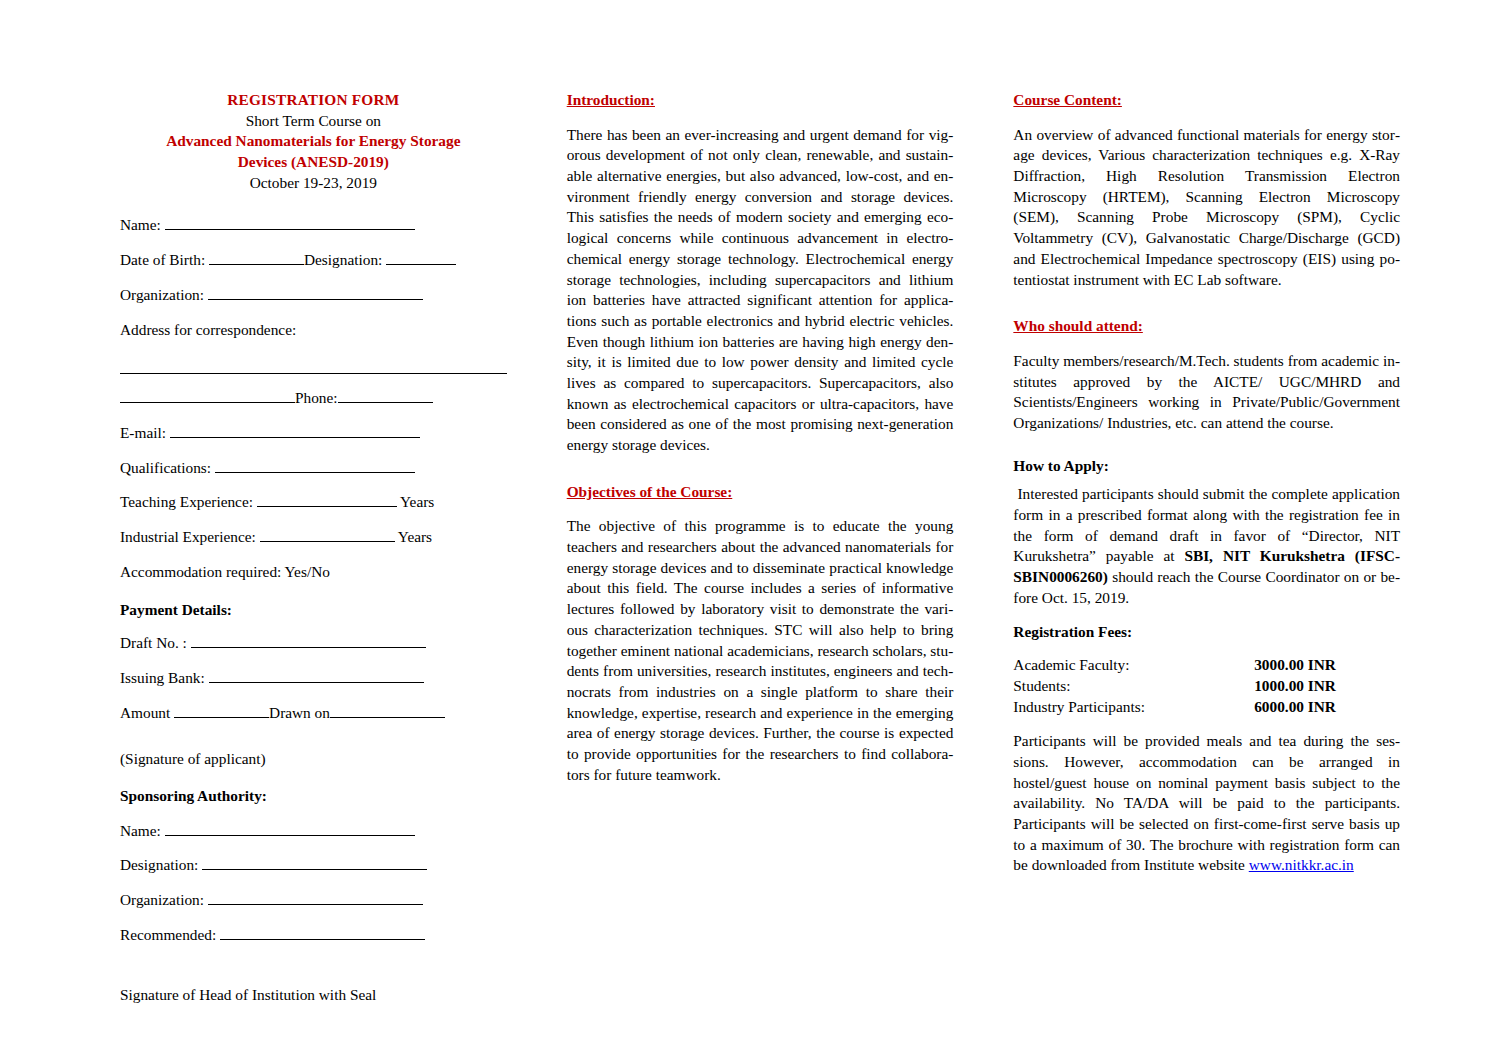REGISTRATION FORM
Short Term Course on
Advanced Nanomaterials for Energy Storage
Devices (ANESD-2019)
October 19-23, 2019
Name:
Date of Birth: Designation:
Organization:
Address for correspondence:
Phone:
E-mail:
Qualifications:
Teaching Experience: Years
Industrial Experience: Years
Accommodation required: Yes/No
Payment Details:
Draft No. :
Issuing Bank:
Amount Drawn on
(Signature of applicant)
Sponsoring Authority:
Name:
Designation:
Organization:
Recommended:
Signature of Head of Institution with Seal
Introduction:
There has been an ever-increasing and urgent demand for vigorous development of not only clean, renewable, and sustainable alternative energies, but also advanced, low-cost, and environment friendly energy conversion and storage devices. This satisfies the needs of modern society and emerging ecological concerns while continuous advancement in electrochemical energy storage technology. Electrochemical energy storage technologies, including supercapacitors and lithium ion batteries have attracted significant attention for applications such as portable electronics and hybrid electric vehicles. Even though lithium ion batteries are having high energy density, it is limited due to low power density and limited cycle lives as compared to supercapacitors. Supercapacitors, also known as electrochemical capacitors or ultra-capacitors, have been considered as one of the most promising next-generation energy storage devices.
Objectives of the Course:
The objective of this programme is to educate the young teachers and researchers about the advanced nanomaterials for energy storage devices and to disseminate practical knowledge about this field. The course includes a series of informative lectures followed by laboratory visit to demonstrate the various characterization techniques. STC will also help to bring together eminent national academicians, research scholars, students from universities, research institutes, engineers and technocrats from industries on a single platform to share their knowledge, expertise, research and experience in the emerging area of energy storage devices. Further, the course is expected to provide opportunities for the researchers to find collaborators for future teamwork.
Course Content:
An overview of advanced functional materials for energy storage devices, Various characterization techniques e.g. X-Ray Diffraction, High Resolution Transmission Electron Microscopy (HRTEM), Scanning Electron Microscopy (SEM), Scanning Probe Microscopy (SPM), Cyclic Voltammetry (CV), Galvanostatic Charge/Discharge (GCD) and Electrochemical Impedance spectroscopy (EIS) using potentiostat instrument with EC Lab software.
Who should attend:
Faculty members/research/M.Tech. students from academic institutes approved by the AICTE/ UGC/MHRD and Scientists/Engineers working in Private/Public/Government Organizations/ Industries, etc. can attend the course.
How to Apply:
Interested participants should submit the complete application form in a prescribed format along with the registration fee in the form of demand draft in favor of “Director, NIT Kurukshetra” payable at SBI, NIT Kurukshetra (IFSC-SBIN0006260) should reach the Course Coordinator on or before Oct. 15, 2019.
Registration Fees:
| Academic Faculty: | 3000.00 INR |
| Students: | 1000.00 INR |
| Industry Participants: | 6000.00 INR |
Participants will be provided meals and tea during the sessions. However, accommodation can be arranged in hostel/guest house on nominal payment basis subject to the availability. No TA/DA will be paid to the participants. Participants will be selected on first-come-first serve basis up to a maximum of 30. The brochure with registration form can be downloaded from Institute website www.nitkkr.ac.in